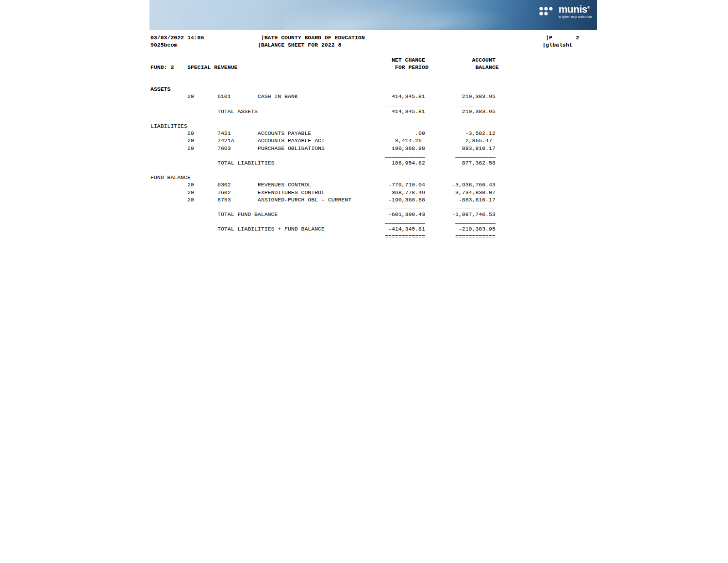munis®
a tyler erp solution
03/03/2022 14:05                 |BATH COUNTY BOARD OF EDUCATION                                                      |P       2
9025bcom                        |BALANCE SHEET FOR 2022 8                                                            |glbalsht

                                                                        NET CHANGE              ACCOUNT
FUND: 2    SPECIAL REVENUE                                               FOR PERIOD              BALANCE


ASSETS
           20       6101        CASH IN BANK                            414,345.81           210,383.95
                                                                      ____________         ____________
                    TOTAL ASSETS                                        414,345.81           210,383.95

LIABILITIES
           20       7421        ACCOUNTS PAYABLE                               .00            -3,582.12
           20       7421A       ACCOUNTS PAYABLE ACI                    -3,414.26            -2,865.47
           20       7603        PURCHASE OBLIGATIONS                    190,368.88           883,810.17
                                                                      ____________         ____________
                    TOTAL LIABILITIES                                   186,954.62           877,362.58

FUND BALANCE
           20       6302        REVENUES CONTROL                       -779,710.04        -3,938,766.43
           20       7602        EXPENDITURES CONTROL                    368,778.49         3,734,830.07
           20       8753        ASSIGNED-PURCH OBL - CURRENT           -190,368.88          -883,810.17
                                                                      ____________         ____________
                    TOTAL FUND BALANCE                                 -601,300.43        -1,087,746.53
                                                                      ____________         ____________
                    TOTAL LIABILITIES + FUND BALANCE                   -414,345.81          -210,383.95
                                                                      ============         ============